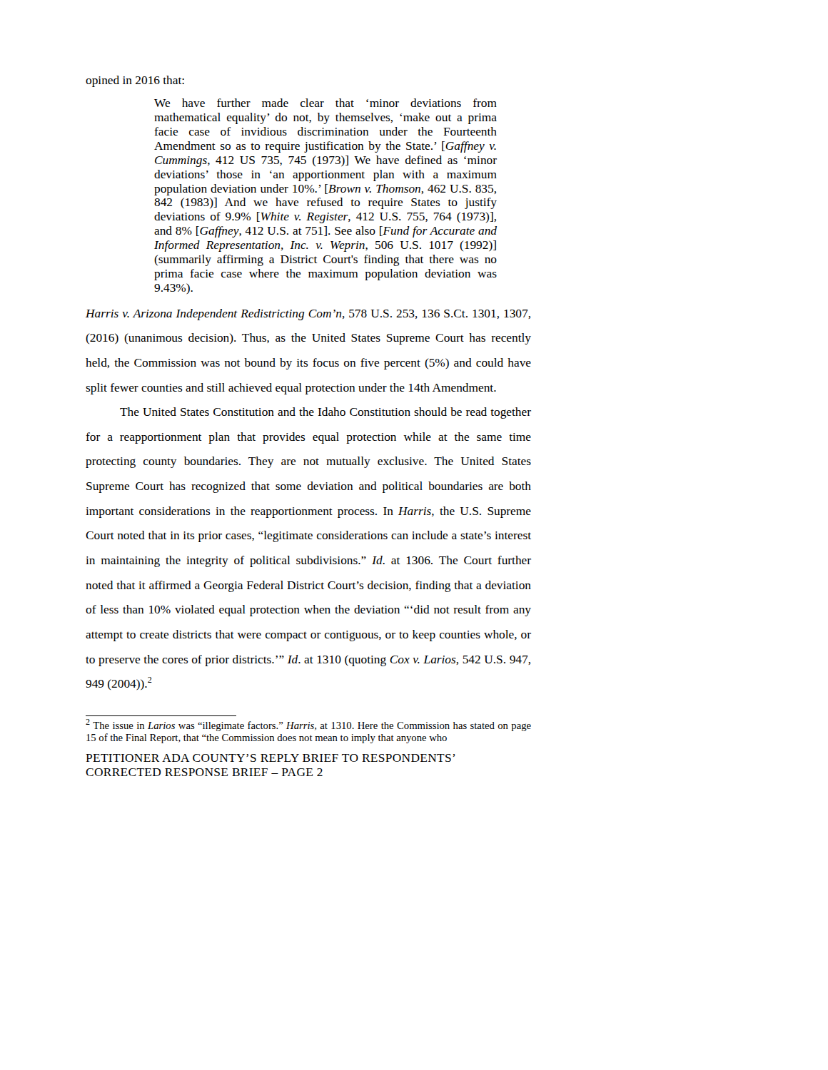opined in 2016 that:
We have further made clear that ‘minor deviations from mathematical equality’ do not, by themselves, ‘make out a prima facie case of invidious discrimination under the Fourteenth Amendment so as to require justification by the State.’ [Gaffney v. Cummings, 412 US 735, 745 (1973)] We have defined as ‘minor deviations’ those in ‘an apportionment plan with a maximum population deviation under 10%.’ [Brown v. Thomson, 462 U.S. 835, 842 (1983)] And we have refused to require States to justify deviations of 9.9% [White v. Register, 412 U.S. 755, 764 (1973)], and 8% [Gaffney, 412 U.S. at 751]. See also [Fund for Accurate and Informed Representation, Inc. v. Weprin, 506 U.S. 1017 (1992)] (summarily affirming a District Court's finding that there was no prima facie case where the maximum population deviation was 9.43%).
Harris v. Arizona Independent Redistricting Com’n, 578 U.S. 253, 136 S.Ct. 1301, 1307, (2016) (unanimous decision). Thus, as the United States Supreme Court has recently held, the Commission was not bound by its focus on five percent (5%) and could have split fewer counties and still achieved equal protection under the 14th Amendment.
The United States Constitution and the Idaho Constitution should be read together for a reapportionment plan that provides equal protection while at the same time protecting county boundaries. They are not mutually exclusive. The United States Supreme Court has recognized that some deviation and political boundaries are both important considerations in the reapportionment process. In Harris, the U.S. Supreme Court noted that in its prior cases, “legitimate considerations can include a state’s interest in maintaining the integrity of political subdivisions.” Id. at 1306. The Court further noted that it affirmed a Georgia Federal District Court’s decision, finding that a deviation of less than 10% violated equal protection when the deviation “‘did not result from any attempt to create districts that were compact or contiguous, or to keep counties whole, or to preserve the cores of prior districts.’” Id. at 1310 (quoting Cox v. Larios, 542 U.S. 947, 949 (2004)).2
2 The issue in Larios was “illegimate factors.” Harris, at 1310. Here the Commission has stated on page 15 of the Final Report, that “the Commission does not mean to imply that anyone who
PETITIONER ADA COUNTY’S REPLY BRIEF TO RESPONDENTS’ CORRECTED RESPONSE BRIEF – PAGE 2